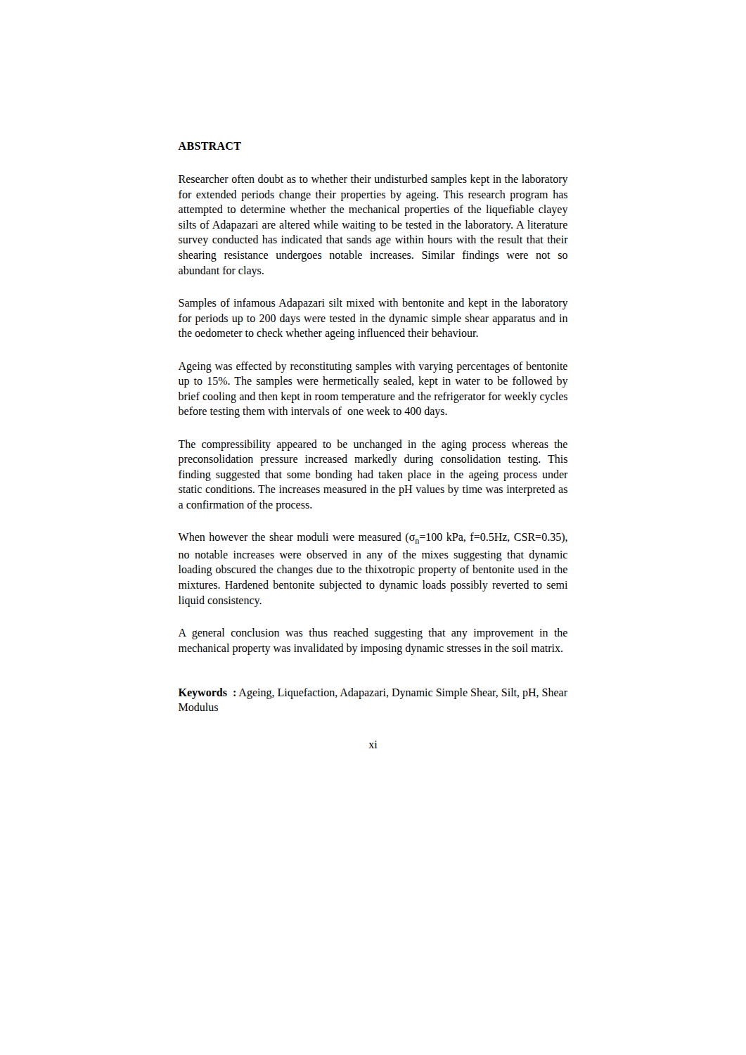ABSTRACT
Researcher often doubt as to whether their undisturbed samples kept in the laboratory for extended periods change their properties by ageing. This research program has attempted to determine whether the mechanical properties of the liquefiable clayey silts of Adapazari are altered while waiting to be tested in the laboratory. A literature survey conducted has indicated that sands age within hours with the result that their shearing resistance undergoes notable increases. Similar findings were not so abundant for clays.
Samples of infamous Adapazari silt mixed with bentonite and kept in the laboratory for periods up to 200 days were tested in the dynamic simple shear apparatus and in the oedometer to check whether ageing influenced their behaviour.
Ageing was effected by reconstituting samples with varying percentages of bentonite up to 15%. The samples were hermetically sealed, kept in water to be followed by brief cooling and then kept in room temperature and the refrigerator for weekly cycles before testing them with intervals of one week to 400 days.
The compressibility appeared to be unchanged in the aging process whereas the preconsolidation pressure increased markedly during consolidation testing. This finding suggested that some bonding had taken place in the ageing process under static conditions. The increases measured in the pH values by time was interpreted as a confirmation of the process.
When however the shear moduli were measured (σn=100 kPa, f=0.5Hz, CSR=0.35), no notable increases were observed in any of the mixes suggesting that dynamic loading obscured the changes due to the thixotropic property of bentonite used in the mixtures. Hardened bentonite subjected to dynamic loads possibly reverted to semi liquid consistency.
A general conclusion was thus reached suggesting that any improvement in the mechanical property was invalidated by imposing dynamic stresses in the soil matrix.
Keywords : Ageing, Liquefaction, Adapazari, Dynamic Simple Shear, Silt, pH, Shear Modulus
xi